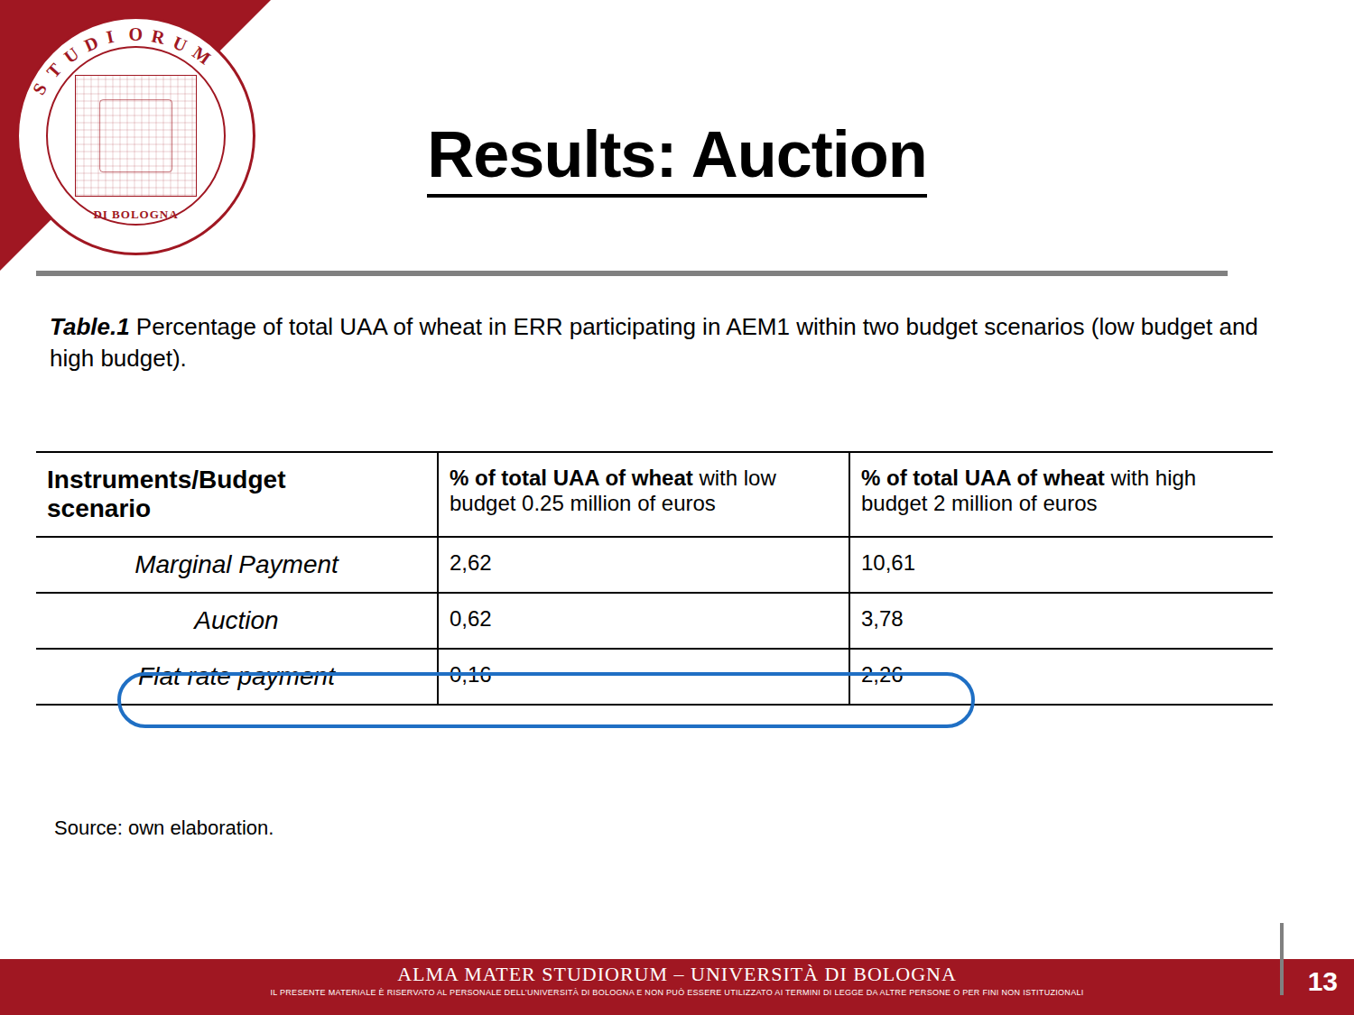S T U D I O R U M
DI BOLOGNA
Results: Auction
Table.1 Percentage of total UAA of wheat in ERR participating in AEM1 within two budget scenarios (low budget and high budget).
| Instruments/Budget scenario | % of total UAA of wheat with low budget 0.25 million of euros | % of total UAA of wheat with high budget 2 million of euros |
| --- | --- | --- |
| Marginal Payment | 2,62 | 10,61 |
| Auction | 0,62 | 3,78 |
| Flat rate payment | 0,16 | 2,26 |
Source: own elaboration.
ALMA MATER STUDIORUM – UNIVERSITÀ DI BOLOGNA
IL PRESENTE MATERIALE È RISERVATO AL PERSONALE DELL’UNIVERSITÀ DI BOLOGNA E NON PUÒ ESSERE UTILIZZATO AI TERMINI DI LEGGE DA ALTRE PERSONE O PER FINI NON ISTITUZIONALI
13